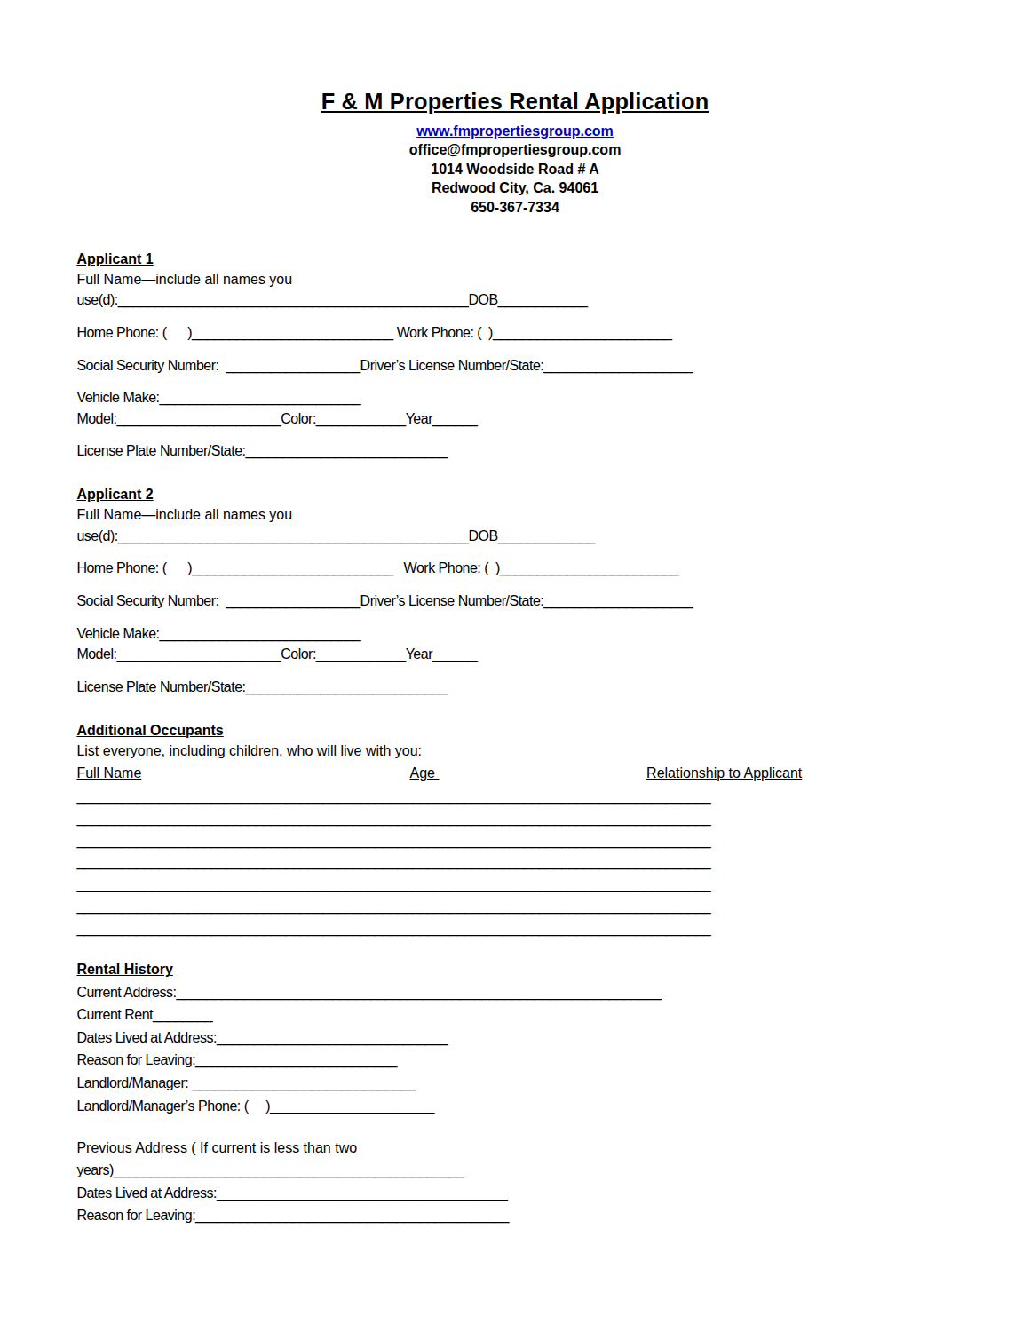F & M Properties Rental Application
www.fmpropertiesgroup.com
office@fmpropertiesgroup.com
1014 Woodside Road # A
Redwood City, Ca. 94061
650-367-7334
Applicant 1
Full Name—include all names you
use(d):_______________________________________________DOB____________
Home Phone: ( )___________________________ Work Phone: ( )________________________
Social Security Number: __________________Driver’s License Number/State:____________________
Vehicle Make:___________________________
Model:______________________Color:____________Year______
License Plate Number/State:___________________________
Applicant 2
Full Name—include all names you
use(d):_______________________________________________DOB_____________
Home Phone: ( )___________________________ Work Phone: ( )________________________
Social Security Number: __________________Driver’s License Number/State:____________________
Vehicle Make:___________________________
Model:______________________Color:____________Year______
License Plate Number/State:___________________________
Additional Occupants
List everyone, including children, who will live with you:
| Full Name | Age | Relationship to Applicant |
_____________________________________________________________________________________
_____________________________________________________________________________________
_____________________________________________________________________________________
_____________________________________________________________________________________
_____________________________________________________________________________________
_____________________________________________________________________________________
_____________________________________________________________________________________
Rental History
Current Address:_________________________________________________________________
Current Rent________
Dates Lived at Address:_______________________________
Reason for Leaving:___________________________
Landlord/Manager: ______________________________
Landlord/Manager’s Phone: ( )______________________
Previous Address ( If current is less than two
years)_______________________________________________
Dates Lived at Address:_______________________________________
Reason for Leaving:__________________________________________